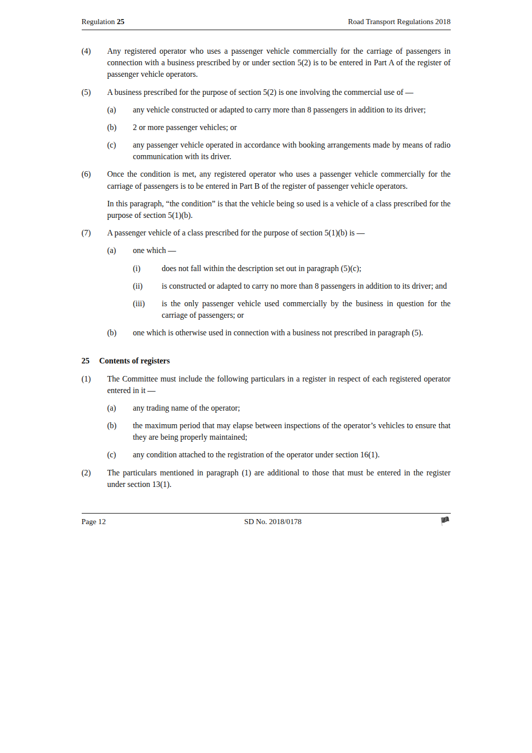Regulation 25 Road Transport Regulations 2018
(4)
Any registered operator who uses a passenger vehicle commercially for the carriage of passengers in connection with a business prescribed by or under section 5(2) is to be entered in Part A of the register of passenger vehicle operators.
(5)
A business prescribed for the purpose of section 5(2) is one involving the commercial use of —
(a)
any vehicle constructed or adapted to carry more than 8 passengers in addition to its driver;
(b)
2 or more passenger vehicles; or
(c)
any passenger vehicle operated in accordance with booking arrangements made by means of radio communication with its driver.
(6)
Once the condition is met, any registered operator who uses a passenger vehicle commercially for the carriage of passengers is to be entered in Part B of the register of passenger vehicle operators.
In this paragraph, “the condition” is that the vehicle being so used is a vehicle of a class prescribed for the purpose of section 5(1)(b).
(7)
A passenger vehicle of a class prescribed for the purpose of section 5(1)(b) is —
(a)
one which —
(i)
does not fall within the description set out in paragraph (5)(c);
(ii)
is constructed or adapted to carry no more than 8 passengers in addition to its driver; and
(iii)
is the only passenger vehicle used commercially by the business in question for the carriage of passengers; or
(b)
one which is otherwise used in connection with a business not prescribed in paragraph (5).
25 Contents of registers
(1)
The Committee must include the following particulars in a register in respect of each registered operator entered in it —
(a)
any trading name of the operator;
(b)
the maximum period that may elapse between inspections of the operator’s vehicles to ensure that they are being properly maintained;
(c)
any condition attached to the registration of the operator under section 16(1).
(2)
The particulars mentioned in paragraph (1) are additional to those that must be entered in the register under section 13(1).
Page 12 SD No. 2018/0178 🏴